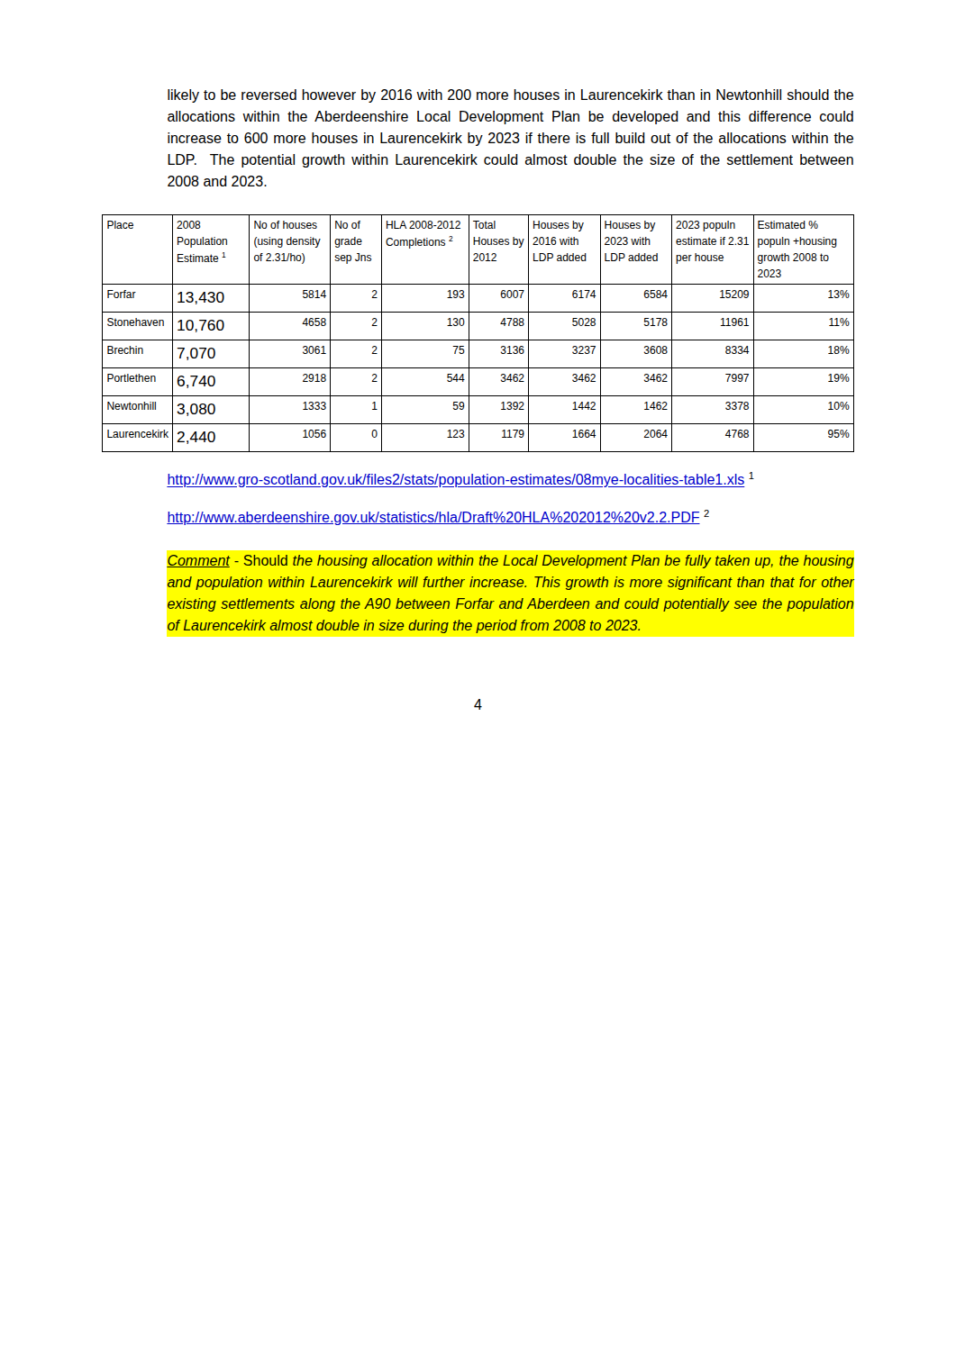likely to be reversed however by 2016 with 200 more houses in Laurencekirk than in Newtonhill should the allocations within the Aberdeenshire Local Development Plan be developed and this difference could increase to 600 more houses in Laurencekirk by 2023 if there is full build out of the allocations within the LDP. The potential growth within Laurencekirk could almost double the size of the settlement between 2008 and 2023.
| Place | 2008 Population Estimate 1 | No of houses (using density of 2.31/ho) | No of grade sep Jns | HLA 2008-2012 Completions 2 | Total Houses by 2012 | Houses by 2016 with LDP added | Houses by 2023 with LDP added | 2023 populn estimate if 2.31 per house | Estimated % populn +housing growth 2008 to 2023 |
| --- | --- | --- | --- | --- | --- | --- | --- | --- | --- |
| Forfar | 13,430 | 5814 | 2 | 193 | 6007 | 6174 | 6584 | 15209 | 13% |
| Stonehaven | 10,760 | 4658 | 2 | 130 | 4788 | 5028 | 5178 | 11961 | 11% |
| Brechin | 7,070 | 3061 | 2 | 75 | 3136 | 3237 | 3608 | 8334 | 18% |
| Portlethen | 6,740 | 2918 | 2 | 544 | 3462 | 3462 | 3462 | 7997 | 19% |
| Newtonhill | 3,080 | 1333 | 1 | 59 | 1392 | 1442 | 1462 | 3378 | 10% |
| Laurencekirk | 2,440 | 1056 | 0 | 123 | 1179 | 1664 | 2064 | 4768 | 95% |
http://www.gro-scotland.gov.uk/files2/stats/population-estimates/08mye-localities-table1.xls 1
http://www.aberdeenshire.gov.uk/statistics/hla/Draft%20HLA%202012%20v2.2.PDF 2
Comment - Should the housing allocation within the Local Development Plan be fully taken up, the housing and population within Laurencekirk will further increase. This growth is more significant than that for other existing settlements along the A90 between Forfar and Aberdeen and could potentially see the population of Laurencekirk almost double in size during the period from 2008 to 2023.
4